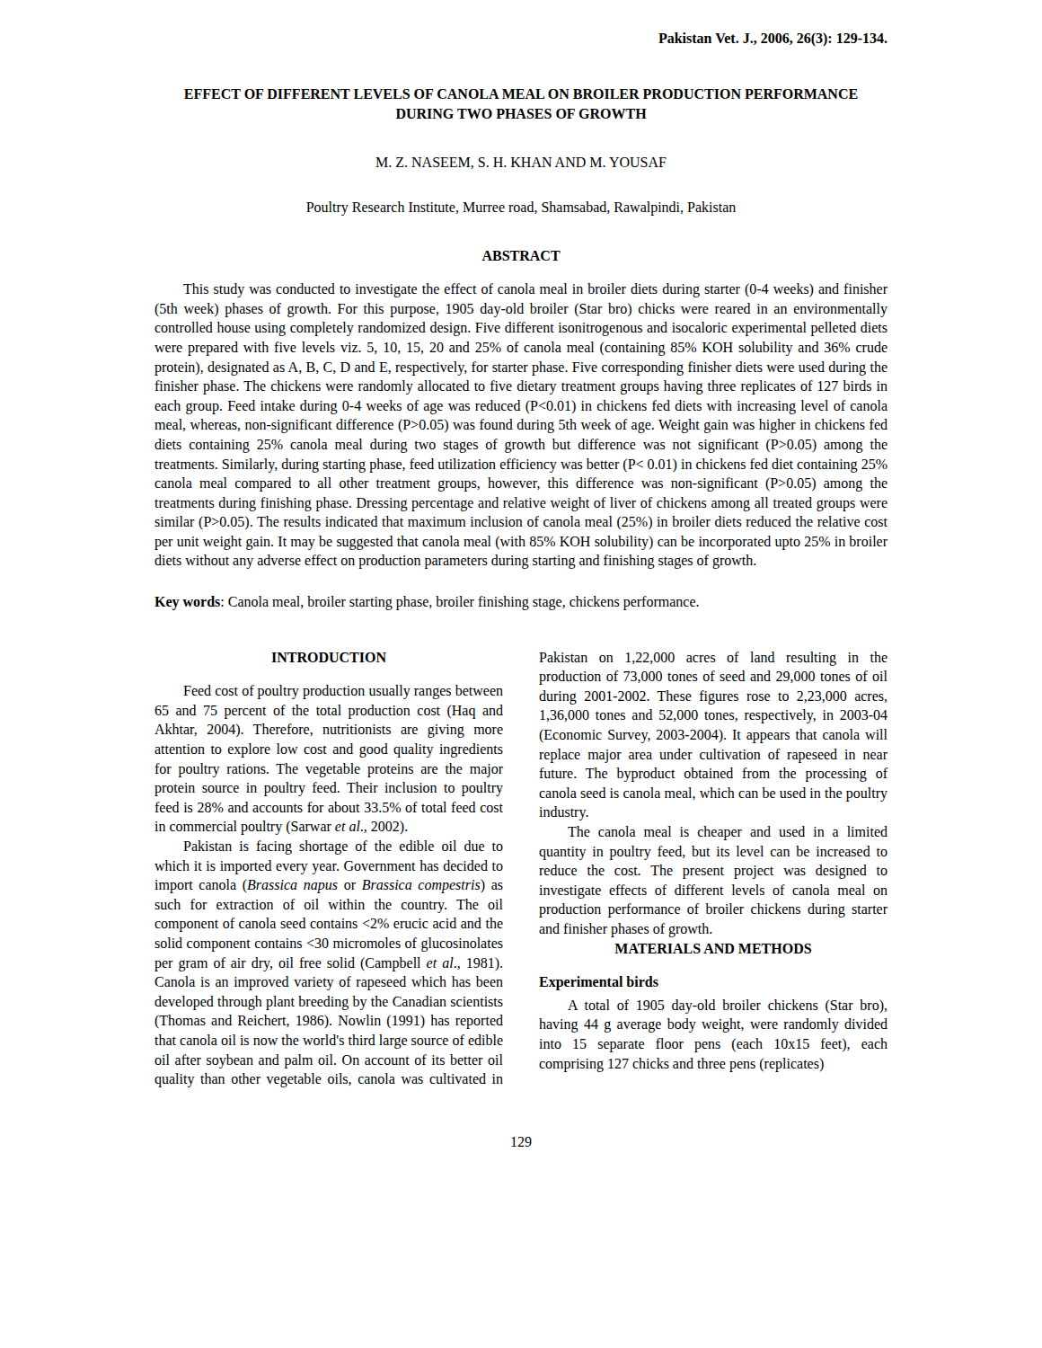Pakistan Vet. J., 2006, 26(3): 129-134.
Effect of Different Levels of Canola Meal on Broiler Production Performance During Two Phases of Growth
M. Z. NASEEM, S. H. KHAN AND M. YOUSAF
Poultry Research Institute, Murree road, Shamsabad, Rawalpindi, Pakistan
Abstract
This study was conducted to investigate the effect of canola meal in broiler diets during starter (0-4 weeks) and finisher (5th week) phases of growth. For this purpose, 1905 day-old broiler (Star bro) chicks were reared in an environmentally controlled house using completely randomized design. Five different isonitrogenous and isocaloric experimental pelleted diets were prepared with five levels viz. 5, 10, 15, 20 and 25% of canola meal (containing 85% KOH solubility and 36% crude protein), designated as A, B, C, D and E, respectively, for starter phase. Five corresponding finisher diets were used during the finisher phase. The chickens were randomly allocated to five dietary treatment groups having three replicates of 127 birds in each group. Feed intake during 0-4 weeks of age was reduced (P<0.01) in chickens fed diets with increasing level of canola meal, whereas, non-significant difference (P>0.05) was found during 5th week of age. Weight gain was higher in chickens fed diets containing 25% canola meal during two stages of growth but difference was not significant (P>0.05) among the treatments. Similarly, during starting phase, feed utilization efficiency was better (P< 0.01) in chickens fed diet containing 25% canola meal compared to all other treatment groups, however, this difference was non-significant (P>0.05) among the treatments during finishing phase. Dressing percentage and relative weight of liver of chickens among all treated groups were similar (P>0.05). The results indicated that maximum inclusion of canola meal (25%) in broiler diets reduced the relative cost per unit weight gain. It may be suggested that canola meal (with 85% KOH solubility) can be incorporated upto 25% in broiler diets without any adverse effect on production parameters during starting and finishing stages of growth.
Key words: Canola meal, broiler starting phase, broiler finishing stage, chickens performance.
Introduction
Feed cost of poultry production usually ranges between 65 and 75 percent of the total production cost (Haq and Akhtar, 2004). Therefore, nutritionists are giving more attention to explore low cost and good quality ingredients for poultry rations. The vegetable proteins are the major protein source in poultry feed. Their inclusion to poultry feed is 28% and accounts for about 33.5% of total feed cost in commercial poultry (Sarwar et al., 2002).
Pakistan is facing shortage of the edible oil due to which it is imported every year. Government has decided to import canola (Brassica napus or Brassica compestris) as such for extraction of oil within the country. The oil component of canola seed contains <2% erucic acid and the solid component contains <30 micromoles of glucosinolates per gram of air dry, oil free solid (Campbell et al., 1981). Canola is an improved variety of rapeseed which has been developed through plant breeding by the Canadian scientists (Thomas and Reichert, 1986). Nowlin (1991) has reported that canola oil is now the world's third large source of edible oil after soybean and palm oil. On account of its better oil quality than other vegetable oils, canola was cultivated in Pakistan on 1,22,000 acres of land resulting in the production of 73,000 tones of seed and 29,000 tones of oil during 2001-2002. These figures rose to 2,23,000 acres, 1,36,000 tones and 52,000 tones, respectively, in 2003-04 (Economic Survey, 2003-2004). It appears that canola will replace major area under cultivation of rapeseed in near future. The byproduct obtained from the processing of canola seed is canola meal, which can be used in the poultry industry.
The canola meal is cheaper and used in a limited quantity in poultry feed, but its level can be increased to reduce the cost. The present project was designed to investigate effects of different levels of canola meal on production performance of broiler chickens during starter and finisher phases of growth.
Materials and Methods
Experimental birds
A total of 1905 day-old broiler chickens (Star bro), having 44 g average body weight, were randomly divided into 15 separate floor pens (each 10x15 feet), each comprising 127 chicks and three pens (replicates)
129